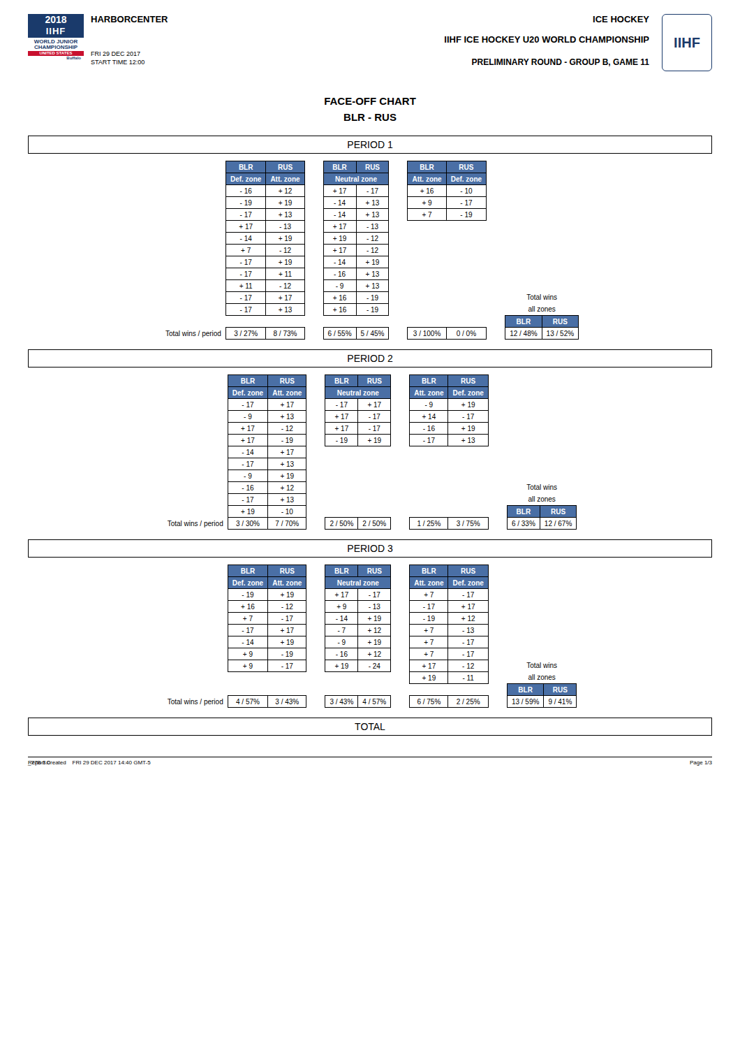2018
IIHF
WORLD JUNIOR
CHAMPIONSHIP
UNITED STATES
Buffalo
IIHF
HARBORCENTER ICE HOCKEY
IIHF ICE HOCKEY U20 WORLD CHAMPIONSHIP
PRELIMINARY ROUND - GROUP B, GAME 11
FRI 29 DEC 2017
START TIME 12:00
FACE-OFF CHART
BLR - RUS
PERIOD 1
| | BLR | RUS | | BLR | RUS | | BLR | RUS | | | |
| | Def. zone | Att. zone | | Neutral zone | | Att. zone | Def. zone | | | |
| | - 16 | + 12 | | + 17 | - 17 | | + 16 | - 10 | | | |
| | - 19 | + 19 | | - 14 | + 13 | | + 9 | - 17 | | | |
| | - 17 | + 13 | | - 14 | + 13 | | + 7 | - 19 | | | |
| | + 17 | - 13 | | + 17 | - 13 | | | | | | |
| | - 14 | + 19 | | + 19 | - 12 | | | | | | |
| | + 7 | - 12 | | + 17 | - 12 | | | | | | |
| | - 17 | + 19 | | - 14 | + 19 | | | | | | |
| | - 17 | + 11 | | - 16 | + 13 | | | | | | |
| | + 11 | - 12 | | - 9 | + 13 | | | | | | |
| | - 17 | + 17 | | + 16 | - 19 | | | | | Total wins |
| | - 17 | + 13 | | + 16 | - 19 | | | | | all zones |
| | | | | | | | | | | BLR | RUS |
| Total wins / period | 3 / 27% | 8 / 73% | | 6 / 55% | 5 / 45% | | 3 / 100% | 0 / 0% | | 12 / 48% | 13 / 52% |
PERIOD 2
| | BLR | RUS | | BLR | RUS | | BLR | RUS | | | |
| | Def. zone | Att. zone | | Neutral zone | | Att. zone | Def. zone | | | |
| | - 17 | + 17 | | - 17 | + 17 | | - 9 | + 19 | | | |
| | - 9 | + 13 | | + 17 | - 17 | | + 14 | - 17 | | | |
| | + 17 | - 12 | | + 17 | - 17 | | - 16 | + 19 | | | |
| | + 17 | - 19 | | - 19 | + 19 | | - 17 | + 13 | | | |
| | - 14 | + 17 | | | | | | | | | |
| | - 17 | + 13 | | | | | | | | | |
| | - 9 | + 19 | | | | | | | | | |
| | - 16 | + 12 | | | | | | | | Total wins |
| | - 17 | + 13 | | | | | | | | all zones |
| | + 19 | - 10 | | | | | | | | BLR | RUS |
| Total wins / period | 3 / 30% | 7 / 70% | | 2 / 50% | 2 / 50% | | 1 / 25% | 3 / 75% | | 6 / 33% | 12 / 67% |
PERIOD 3
| | BLR | RUS | | BLR | RUS | | BLR | RUS | | | |
| | Def. zone | Att. zone | | Neutral zone | | Att. zone | Def. zone | | | |
| | - 19 | + 19 | | + 17 | - 17 | | + 7 | - 17 | | | |
| | + 16 | - 12 | | + 9 | - 13 | | - 17 | + 17 | | | |
| | + 7 | - 17 | | - 14 | + 19 | | - 19 | + 12 | | | |
| | - 17 | + 17 | | - 7 | + 12 | | + 7 | - 13 | | | |
| | - 14 | + 19 | | - 9 | + 19 | | + 7 | - 17 | | | |
| | + 9 | - 19 | | - 16 | + 12 | | + 7 | - 17 | | | |
| | + 9 | - 17 | | + 19 | - 24 | | + 17 | - 12 | | Total wins |
| | | | | | | | + 19 | - 11 | | all zones |
| | | | | | | | | | | BLR | RUS |
| Total wins / period | 4 / 57% | 3 / 43% | | 3 / 43% | 4 / 57% | | 6 / 75% | 2 / 25% | | 13 / 59% | 9 / 41% |
TOTAL
_77B 3.0 Report Created FRI 29 DEC 2017 14:40 GMT-5 Page 1/3